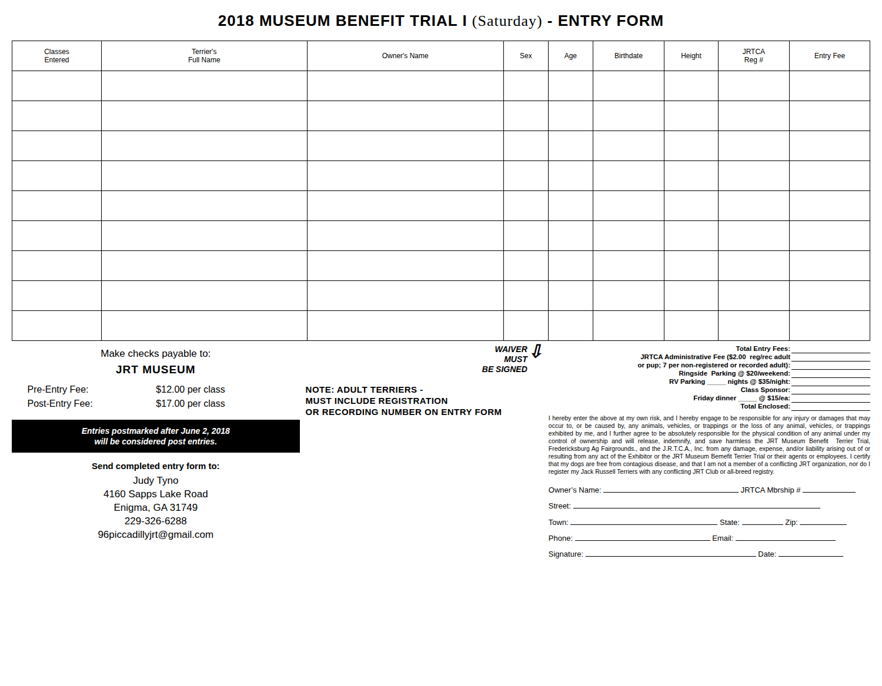2018 MUSEUM BENEFIT TRIAL I (Saturday) - ENTRY FORM
| Classes Entered | Terrier's Full Name | Owner's Name | Sex | Age | Birthdate | Height | JRTCA Reg # | Entry Fee |
| --- | --- | --- | --- | --- | --- | --- | --- | --- |
Make checks payable to:
JRT MUSEUM
| Pre-Entry Fee: | $12.00 per class |
| Post-Entry Fee: | $17.00 per class |
Entries postmarked after June 2, 2018
will be considered post entries.
Send completed entry form to:
Judy Tyno
4160 Sapps Lake Road
Enigma, GA 31749
229-326-6288
96piccadillyjrt@gmail.com
⇩ WAIVER
MUST
BE SIGNED
NOTE: ADULT TERRIERS -
MUST INCLUDE REGISTRATION
OR RECORDING NUMBER ON ENTRY FORM
| Total Entry Fees: | |
| JRTCA Administrative Fee ($2.00 reg/rec adult | |
| or pup; 7 per non-registered or recorded adult): | |
| Ringside Parking @ $20/weekend: | |
| RV Parking _____ nights @ $35/night: | |
| Class Sponsor: | |
| Friday dinner _____ @ $15/ea: | |
| Total Enclosed: | |
I hereby enter the above at my own risk, and I hereby engage to be responsible for any injury or damages that may occur to, or be caused by, any animals, vehicles, or trappings or the loss of any animal, vehicles, or trappings exhibited by me, and I further agree to be absolutely responsible for the physical condition of any animal under my control of ownership and will release, indemnify, and save harmless the JRT Museum Benefit Terrier Trial, Fredericksburg Ag Fairgrounds., and the J.R.T.C.A., Inc. from any damage, expense, and/or liability arising out of or resulting from any act of the Exhibitor or the JRT Museum Bemefit Terrier Trial or their agents or employees. I certify that my dogs are free from contagious disease, and that I am not a member of a conflicting JRT organization, nor do I register my Jack Russell Terriers with any conflicting JRT Club or all-breed registry.
Owner’s Name: JRTCA Mbrship #
Street:
Town: State: Zip:
Phone: Email:
Signature: Date: